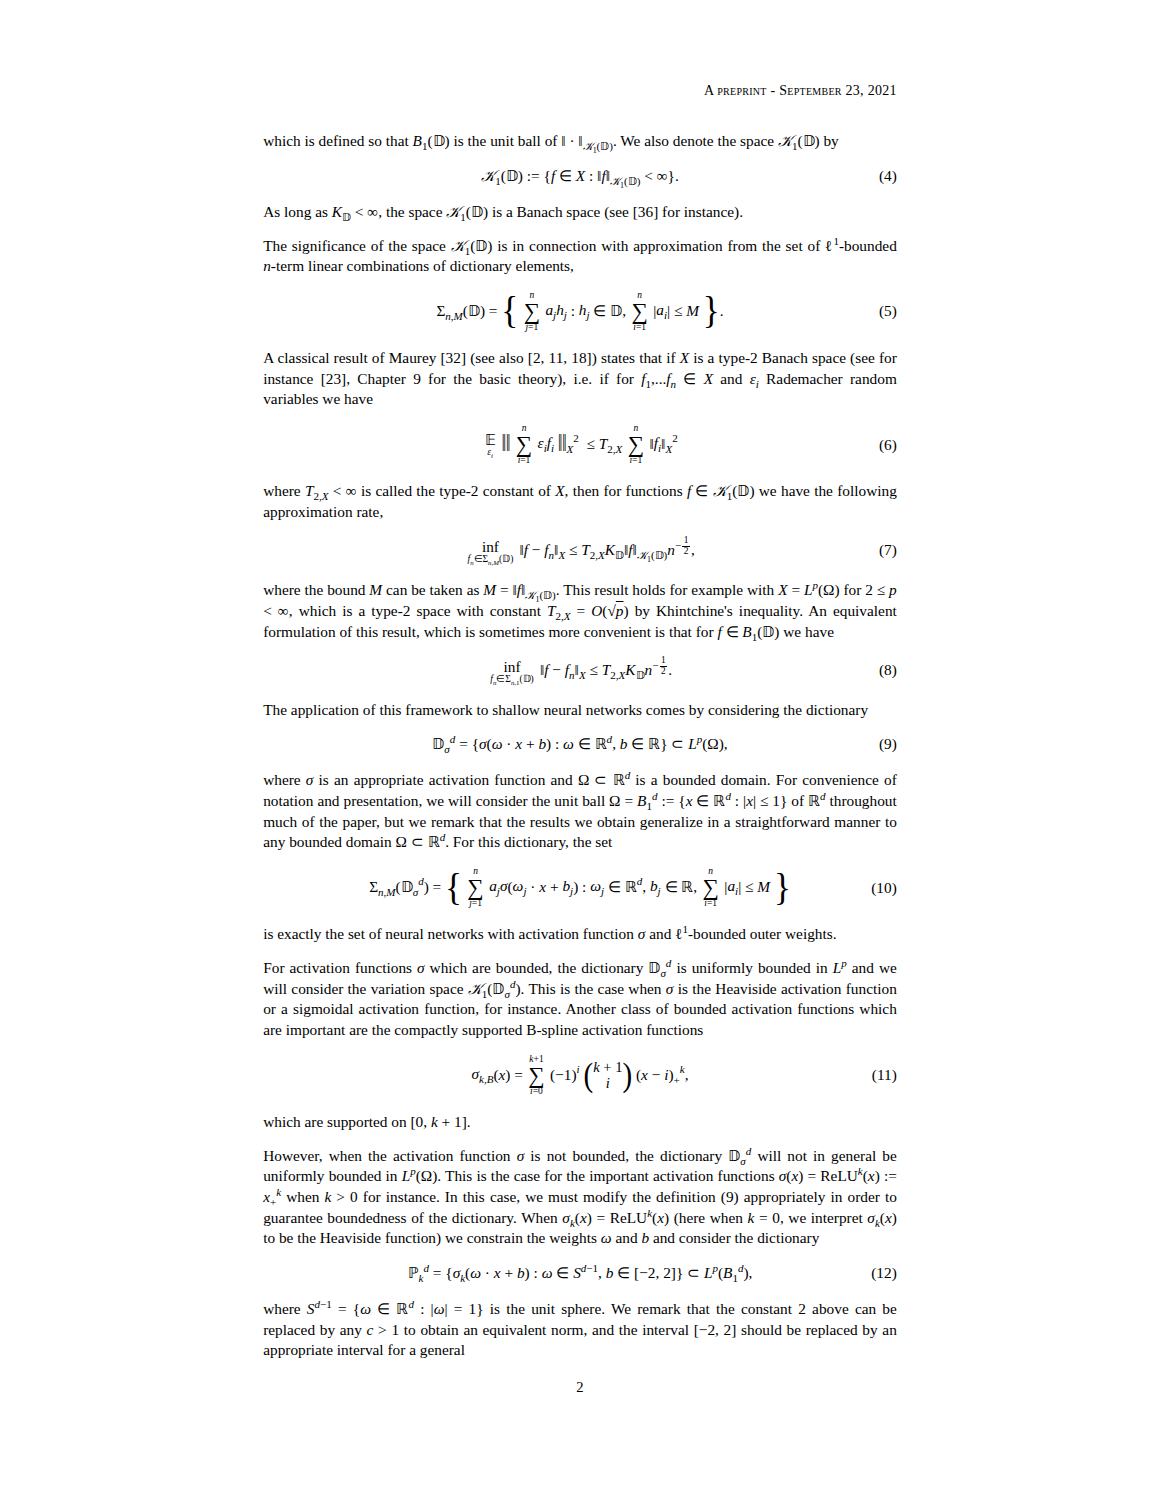A preprint - September 23, 2021
which is defined so that B1(𝔻) is the unit ball of ‖ · ‖𝒦1(𝔻). We also denote the space 𝒦1(𝔻) by
𝒦1(𝔻) := {f ∈ X : ‖f‖𝒦1(𝔻) < ∞}.
(4)
As long as K𝔻 < ∞, the space 𝒦1(𝔻) is a Banach space (see [36] for instance).
The significance of the space 𝒦1(𝔻) is in connection with approximation from the set of ℓ1-bounded n-term linear combinations of dictionary elements,
Σn,M(𝔻) = { n∑j=1 ajhj : hj ∈ 𝔻, n∑i=1 |ai| ≤ M }.
(5)
A classical result of Maurey [32] (see also [2, 11, 18]) states that if X is a type-2 Banach space (see for instance [23], Chapter 9 for the basic theory), i.e. if for f1,...fn ∈ X and εi Rademacher random variables we have
𝔼εi ‖‖ n∑i=1 εifi ‖‖X2 ≤ T2,X n∑i=1 ‖fi‖X2
(6)
where T2,X < ∞ is called the type-2 constant of X, then for functions f ∈ 𝒦1(𝔻) we have the following approximation rate,
inf fn∈Σn,M(𝔻) ‖f − fn‖X ≤ T2,XK𝔻‖f‖𝒦1(𝔻)n−12,
(7)
where the bound M can be taken as M = ‖f‖𝒦1(𝔻). This result holds for example with X = Lp(Ω) for 2 ≤ p < ∞, which is a type-2 space with constant T2,X = O(√p) by Khintchine's inequality. An equivalent formulation of this result, which is sometimes more convenient is that for f ∈ B1(𝔻) we have
inf fn∈Σn,1(𝔻) ‖f − fn‖X ≤ T2,XK𝔻n−12.
(8)
The application of this framework to shallow neural networks comes by considering the dictionary
𝔻σd = {σ(ω · x + b) : ω ∈ ℝd, b ∈ ℝ} ⊂ Lp(Ω),
(9)
where σ is an appropriate activation function and Ω ⊂ ℝd is a bounded domain. For convenience of notation and presentation, we will consider the unit ball Ω = B1d := {x ∈ ℝd : |x| ≤ 1} of ℝd throughout much of the paper, but we remark that the results we obtain generalize in a straightforward manner to any bounded domain Ω ⊂ ℝd. For this dictionary, the set
Σn,M(𝔻σd) = { n∑j=1 ajσ(ωj · x + bj) : ωj ∈ ℝd, bj ∈ ℝ, n∑i=1 |ai| ≤ M }
(10)
is exactly the set of neural networks with activation function σ and ℓ1-bounded outer weights.
For activation functions σ which are bounded, the dictionary 𝔻σd is uniformly bounded in Lp and we will consider the variation space 𝒦1(𝔻σd). This is the case when σ is the Heaviside activation function or a sigmoidal activation function, for instance. Another class of bounded activation functions which are important are the compactly supported B-spline activation functions
σk,B(x) = k+1∑i=0 (−1)i (k + 1 i) (x − i)+k,
(11)
which are supported on [0, k + 1].
However, when the activation function σ is not bounded, the dictionary 𝔻σd will not in general be uniformly bounded in Lp(Ω). This is the case for the important activation functions σ(x) = ReLUk(x) := x+k when k > 0 for instance. In this case, we must modify the definition (9) appropriately in order to guarantee boundedness of the dictionary. When σk(x) = ReLUk(x) (here when k = 0, we interpret σk(x) to be the Heaviside function) we constrain the weights ω and b and consider the dictionary
ℙkd = {σk(ω · x + b) : ω ∈ Sd−1, b ∈ [−2, 2]} ⊂ Lp(B1d),
(12)
where Sd−1 = {ω ∈ ℝd : |ω| = 1} is the unit sphere. We remark that the constant 2 above can be replaced by any c > 1 to obtain an equivalent norm, and the interval [−2, 2] should be replaced by an appropriate interval for a general
2